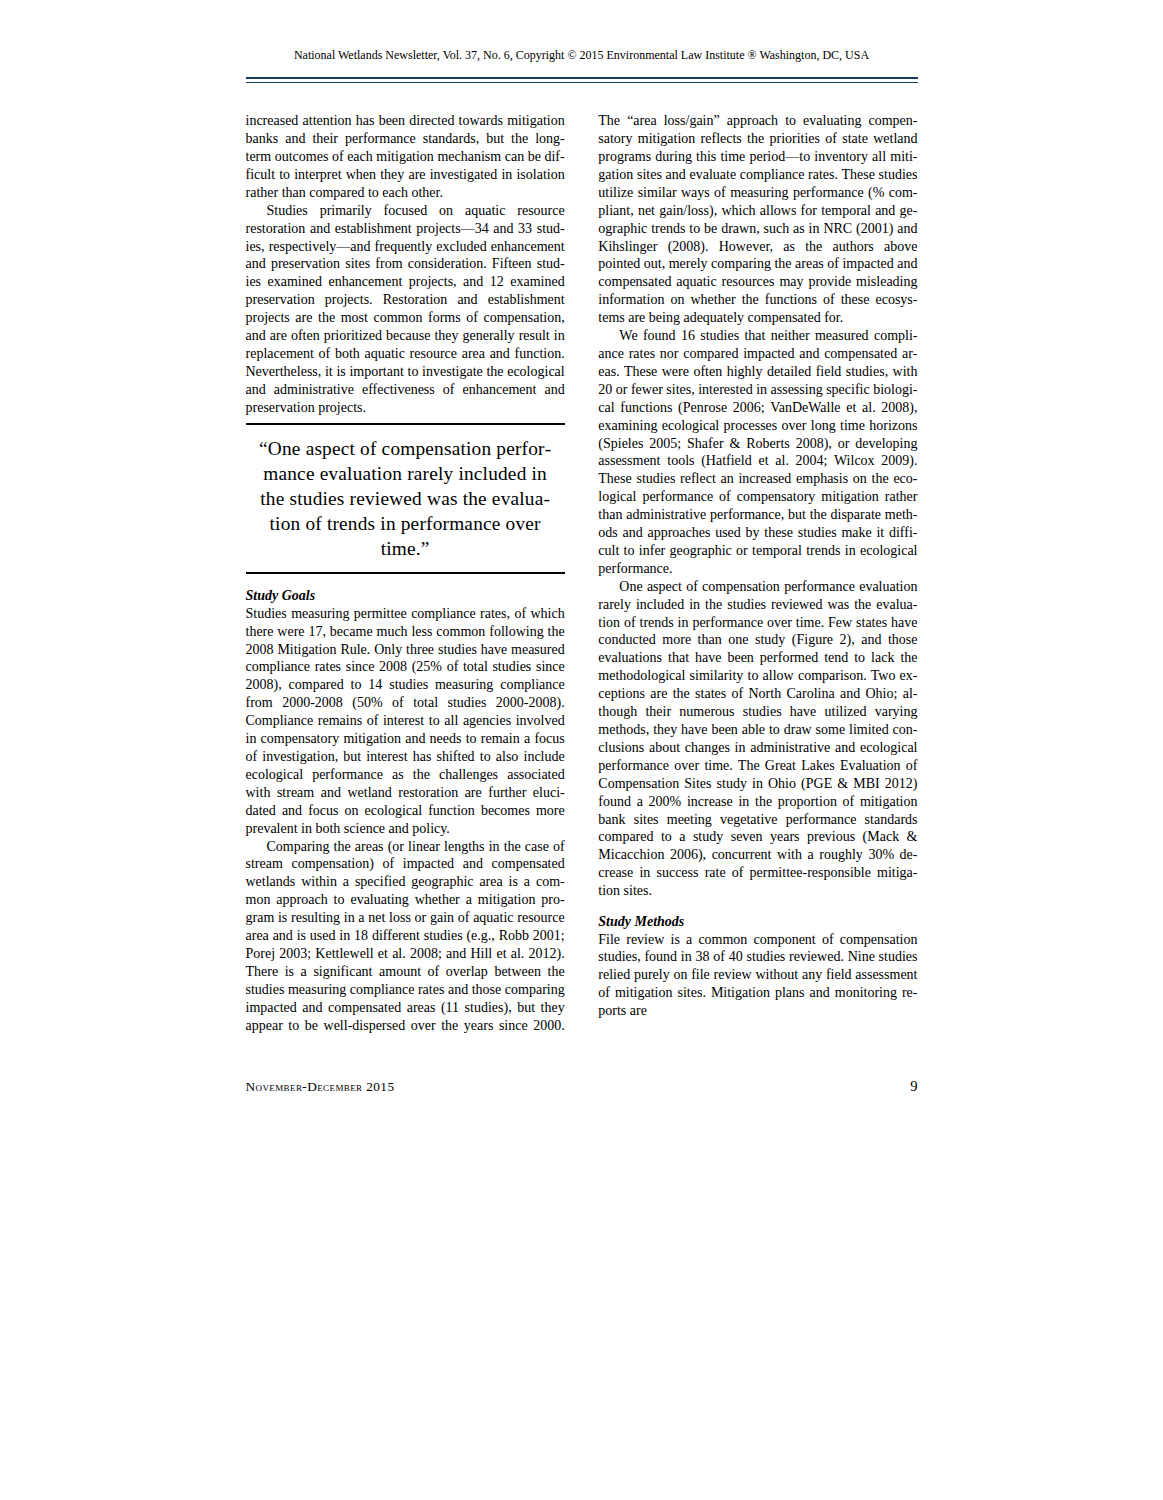National Wetlands Newsletter, Vol. 37, No. 6, Copyright © 2015 Environmental Law Institute ® Washington, DC, USA
increased attention has been directed towards mitigation banks and their performance standards, but the long-term outcomes of each mitigation mechanism can be difficult to interpret when they are investigated in isolation rather than compared to each other.
Studies primarily focused on aquatic resource restoration and establishment projects—34 and 33 studies, respectively—and frequently excluded enhancement and preservation sites from consideration. Fifteen studies examined enhancement projects, and 12 examined preservation projects. Restoration and establishment projects are the most common forms of compensation, and are often prioritized because they generally result in replacement of both aquatic resource area and function. Nevertheless, it is important to investigate the ecological and administrative effectiveness of enhancement and preservation projects.
“One aspect of compensation performance evaluation rarely included in the studies reviewed was the evaluation of trends in performance over time.”
Study Goals
Studies measuring permittee compliance rates, of which there were 17, became much less common following the 2008 Mitigation Rule. Only three studies have measured compliance rates since 2008 (25% of total studies since 2008), compared to 14 studies measuring compliance from 2000-2008 (50% of total studies 2000-2008). Compliance remains of interest to all agencies involved in compensatory mitigation and needs to remain a focus of investigation, but interest has shifted to also include ecological performance as the challenges associated with stream and wetland restoration are further elucidated and focus on ecological function becomes more prevalent in both science and policy.
Comparing the areas (or linear lengths in the case of stream compensation) of impacted and compensated wetlands within a specified geographic area is a common approach to evaluating whether a mitigation program is resulting in a net loss or gain of aquatic resource area and is used in 18 different studies (e.g., Robb 2001; Porej 2003; Kettlewell et al. 2008; and Hill et al. 2012). There is a significant amount of overlap between the studies measuring compliance rates and those comparing impacted and compensated areas (11 studies), but they appear to be well-dispersed over the years since 2000. The “area loss/gain” approach to evaluating compensatory mitigation reflects the priorities of state wetland programs during this time period—to inventory all mitigation sites and evaluate compliance rates. These studies utilize similar ways of measuring performance (% compliant, net gain/loss), which allows for temporal and geographic trends to be drawn, such as in NRC (2001) and Kihslinger (2008). However, as the authors above pointed out, merely comparing the areas of impacted and compensated aquatic resources may provide misleading information on whether the functions of these ecosystems are being adequately compensated for.
We found 16 studies that neither measured compliance rates nor compared impacted and compensated areas. These were often highly detailed field studies, with 20 or fewer sites, interested in assessing specific biological functions (Penrose 2006; VanDeWalle et al. 2008), examining ecological processes over long time horizons (Spieles 2005; Shafer & Roberts 2008), or developing assessment tools (Hatfield et al. 2004; Wilcox 2009). These studies reflect an increased emphasis on the ecological performance of compensatory mitigation rather than administrative performance, but the disparate methods and approaches used by these studies make it difficult to infer geographic or temporal trends in ecological performance.
One aspect of compensation performance evaluation rarely included in the studies reviewed was the evaluation of trends in performance over time. Few states have conducted more than one study (Figure 2), and those evaluations that have been performed tend to lack the methodological similarity to allow comparison. Two exceptions are the states of North Carolina and Ohio; although their numerous studies have utilized varying methods, they have been able to draw some limited conclusions about changes in administrative and ecological performance over time. The Great Lakes Evaluation of Compensation Sites study in Ohio (PGE & MBI 2012) found a 200% increase in the proportion of mitigation bank sites meeting vegetative performance standards compared to a study seven years previous (Mack & Micacchion 2006), concurrent with a roughly 30% decrease in success rate of permittee-responsible mitigation sites.
Study Methods
File review is a common component of compensation studies, found in 38 of 40 studies reviewed. Nine studies relied purely on file review without any field assessment of mitigation sites. Mitigation plans and monitoring reports are
November-December 2015 9